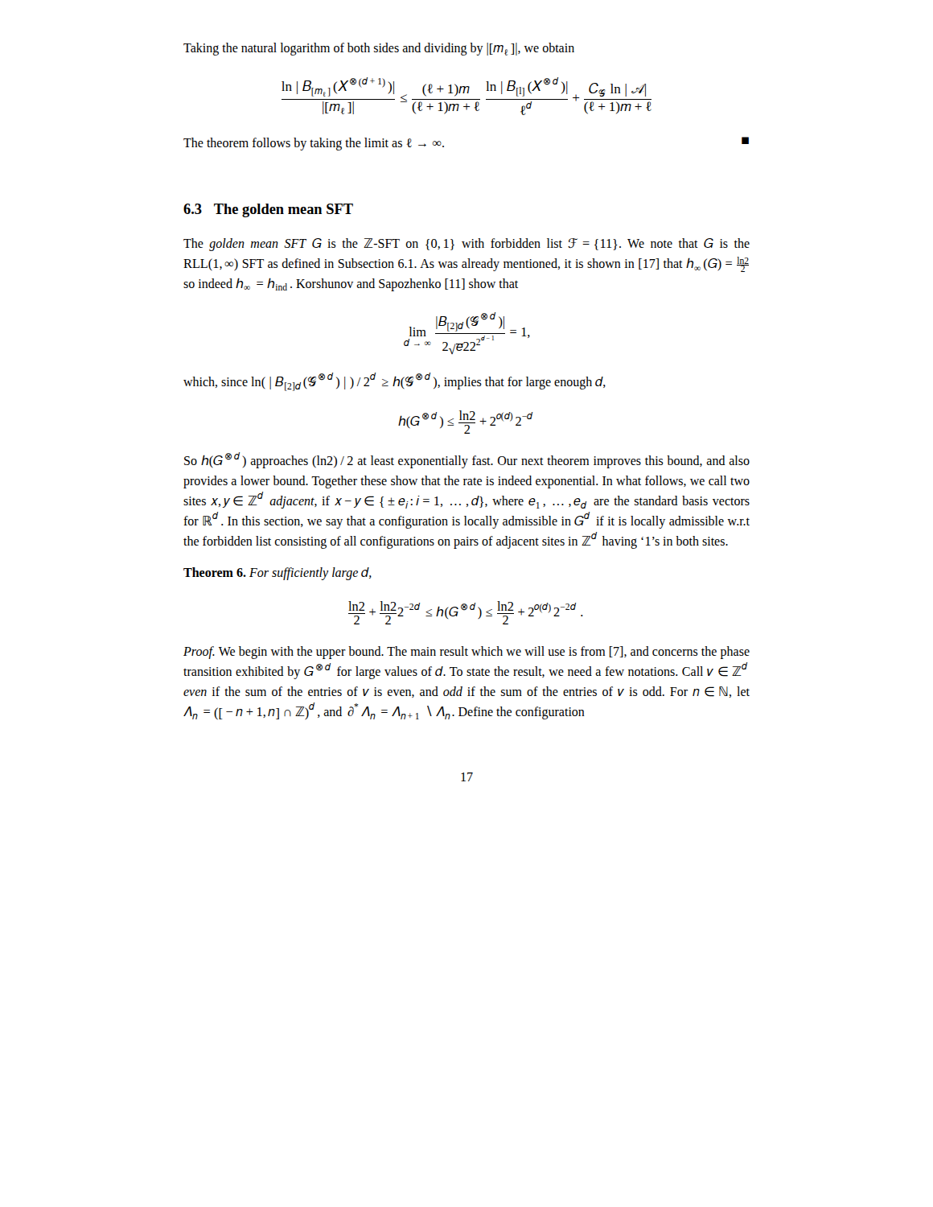Taking the natural logarithm of both sides and dividing by |[mℓ]|, we obtain
ln⁡|B[mℓ](X⊗(d+1))| |[mℓ]| ≤ (ℓ+1)m (ℓ+1)m+ℓ ln⁡|B[l](X⊗d)| ℓd + C𝒢ln⁡|𝒜| (ℓ+1)m+ℓ
The theorem follows by taking the limit as ℓ→∞. ■
6.3 The golden mean SFT
The golden mean SFT G is the ℤ-SFT on {0,1} with forbidden list ℱ={11}. We note that G is the RLL(1,∞) SFT as defined in Subsection 6.1. As was already mentioned, it is shown in [17] that h∞(G)=ln⁡22 so indeed h∞=hind. Korshunov and Sapozhenko [11] show that
lim d→∞ |B[2]d(𝒢⊗d)| 2e222d−1 = 1 ,
which, since ln⁡(|B[2]d(𝒢⊗d)|)/2d≥h(𝒢⊗d), implies that for large enough d,
h(G⊗d) ≤ ln⁡22 + 2o(d) 2−d
So h(G⊗d) approaches (ln⁡2)/2 at least exponentially fast. Our next theorem improves this bound, and also provides a lower bound. Together these show that the rate is indeed exponential. In what follows, we call two sites x,y∈ℤd adjacent, if x−y∈{±ei:i=1,…,d}, where e1,…,ed are the standard basis vectors for ℝd. In this section, we say that a configuration is locally admissible in Gd if it is locally admissible w.r.t the forbidden list consisting of all configurations on pairs of adjacent sites in ℤd having ‘1’s in both sites.
Theorem 6. For sufficiently large d,
ln⁡22 + ln⁡22 2−2d ≤ h(G⊗d) ≤ ln⁡22 + 2o(d) 2−2d .
Proof. We begin with the upper bound. The main result which we will use is from [7], and concerns the phase transition exhibited by G⊗d for large values of d. To state the result, we need a few notations. Call v∈ℤd even if the sum of the entries of v is even, and odd if the sum of the entries of v is odd. For n∈ℕ, let Λn=([−n+1,n]∩ℤ)d, and ∂*Λn=Λn+1∖Λn. Define the configuration
17